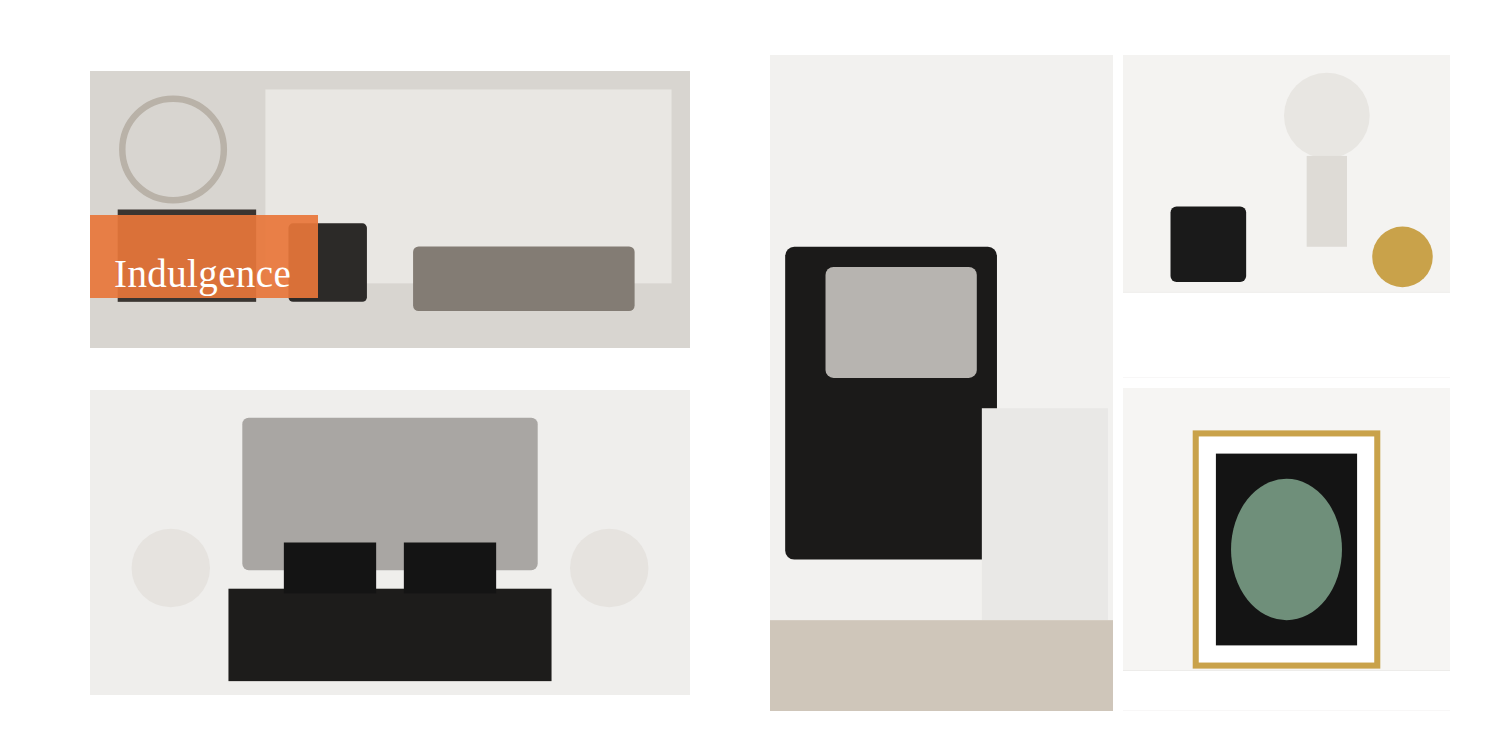Indulgence